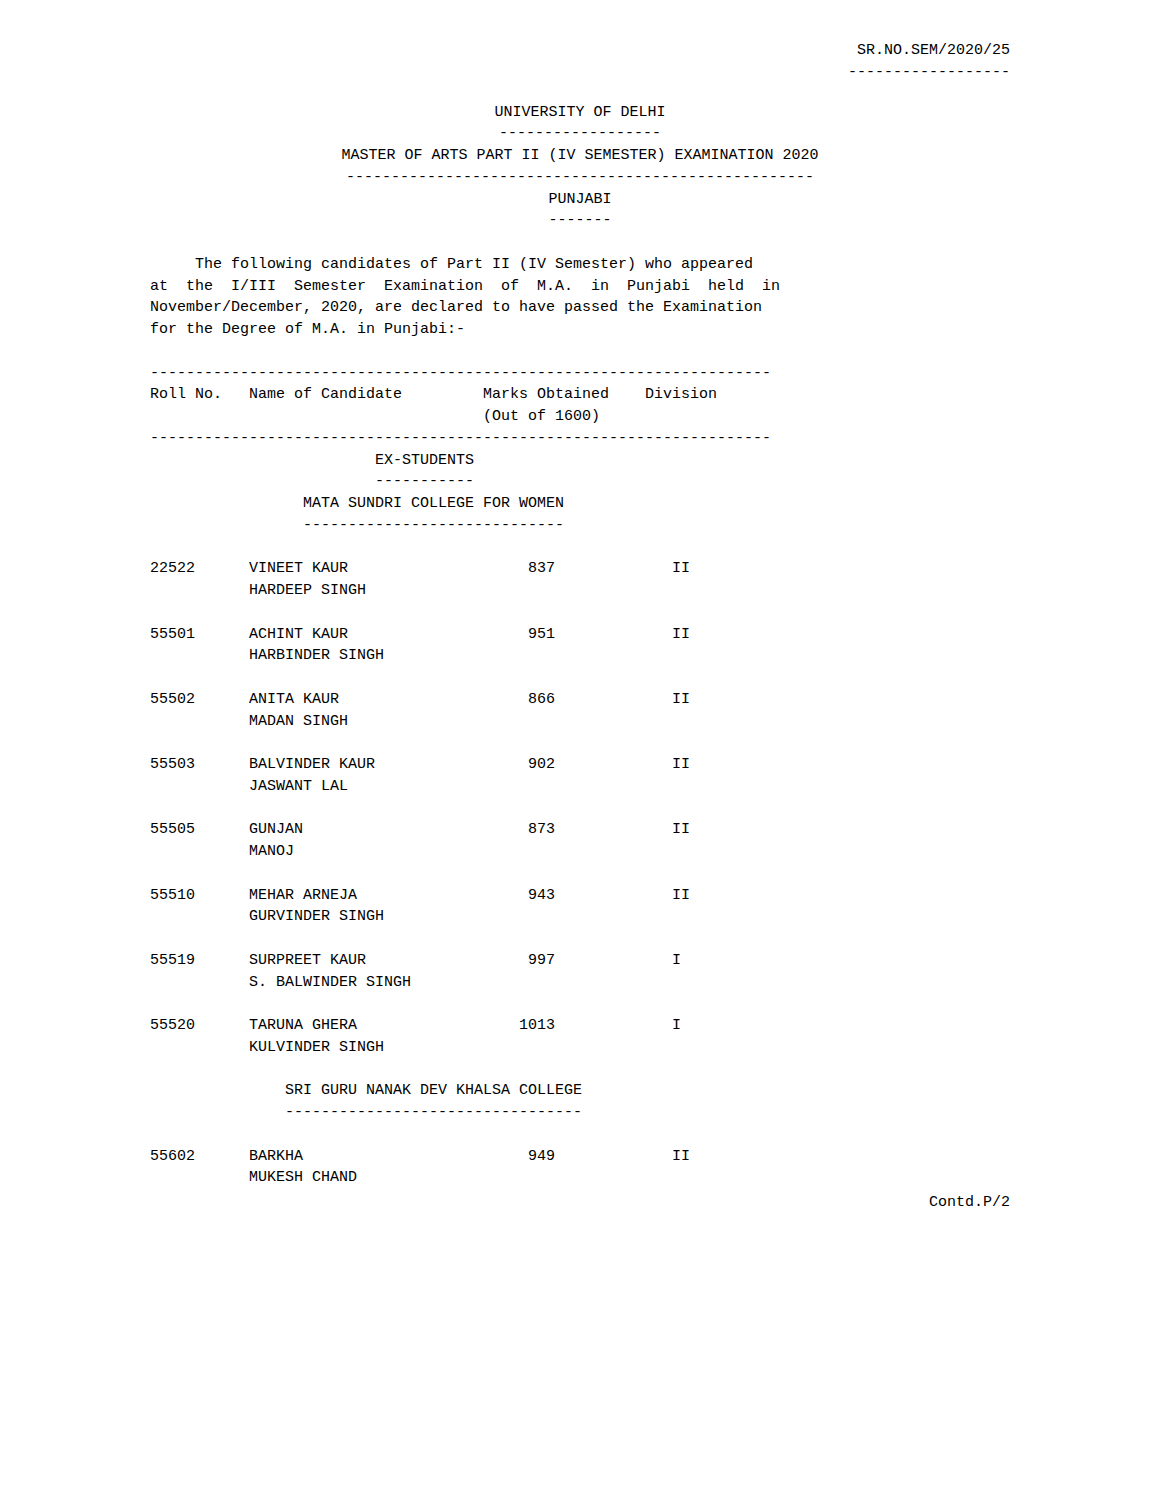SR.NO.SEM/2020/25
------------------
UNIVERSITY OF DELHI
------------------
MASTER OF ARTS PART II (IV SEMESTER) EXAMINATION 2020
----------------------------------------------------
PUNJABI
-------
     The following candidates of Part II (IV Semester) who appeared
at  the  I/III  Semester  Examination  of  M.A.  in  Punjabi  held  in
November/December, 2020, are declared to have passed the Examination
for the Degree of M.A. in Punjabi:-

---------------------------------------------------------------------
Roll No.   Name of Candidate         Marks Obtained    Division
                                     (Out of 1600)
---------------------------------------------------------------------
                         EX-STUDENTS
                         -----------
                 MATA SUNDRI COLLEGE FOR WOMEN
                 -----------------------------

22522      VINEET KAUR                    837             II
           HARDEEP SINGH

55501      ACHINT KAUR                    951             II
           HARBINDER SINGH

55502      ANITA KAUR                     866             II
           MADAN SINGH

55503      BALVINDER KAUR                 902             II
           JASWANT LAL

55505      GUNJAN                         873             II
           MANOJ

55510      MEHAR ARNEJA                   943             II
           GURVINDER SINGH

55519      SURPREET KAUR                  997             I
           S. BALWINDER SINGH

55520      TARUNA GHERA                  1013             I
           KULVINDER SINGH

               SRI GURU NANAK DEV KHALSA COLLEGE
               ---------------------------------

55602      BARKHA                         949             II
           MUKESH CHAND
Contd.P/2